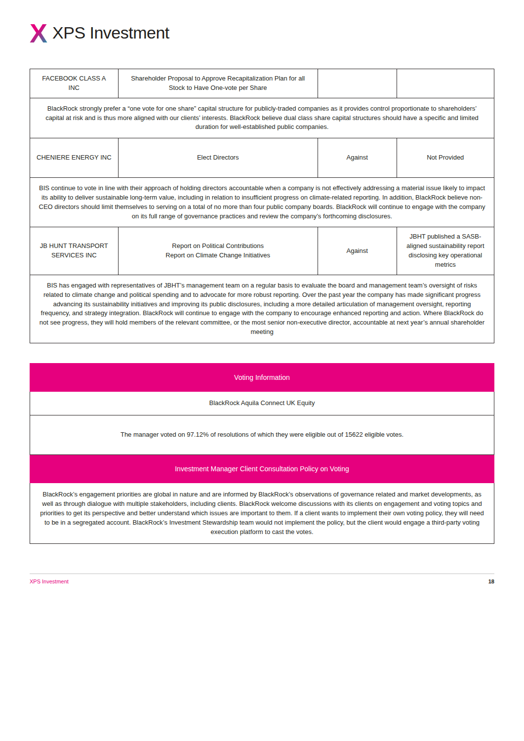X XPS Investment
| FACEBOOK CLASS A INC | Shareholder Proposal to Approve Recapitalization Plan for all Stock to Have One-vote per Share | | |
| BlackRock strongly prefer a “one vote for one share” capital structure for publicly-traded companies as it provides control proportionate to shareholders’ capital at risk and is thus more aligned with our clients’ interests. BlackRock believe dual class share capital structures should have a specific and limited duration for well-established public companies. |
| CHENIERE ENERGY INC | Elect Directors | Against | Not Provided |
| BIS continue to vote in line with their approach of holding directors accountable when a company is not effectively addressing a material issue likely to impact its ability to deliver sustainable long-term value, including in relation to insufficient progress on climate-related reporting. In addition, BlackRock believe non-CEO directors should limit themselves to serving on a total of no more than four public company boards. BlackRock will continue to engage with the company on its full range of governance practices and review the company’s forthcoming disclosures. |
| JB HUNT TRANSPORT SERVICES INC | Report on Political Contributions Report on Climate Change Initiatives | Against | JBHT published a SASB-aligned sustainability report disclosing key operational metrics |
| BIS has engaged with representatives of JBHT’s management team on a regular basis to evaluate the board and management team’s oversight of risks related to climate change and political spending and to advocate for more robust reporting. Over the past year the company has made significant progress advancing its sustainability initiatives and improving its public disclosures, including a more detailed articulation of management oversight, reporting frequency, and strategy integration. BlackRock will continue to engage with the company to encourage enhanced reporting and action. Where BlackRock do not see progress, they will hold members of the relevant committee, or the most senior non-executive director, accountable at next year’s annual shareholder meeting |
| Voting Information |
| BlackRock Aquila Connect UK Equity |
| The manager voted on 97.12% of resolutions of which they were eligible out of 15622 eligible votes. |
| Investment Manager Client Consultation Policy on Voting |
| BlackRock’s engagement priorities are global in nature and are informed by BlackRock’s observations of governance related and market developments, as well as through dialogue with multiple stakeholders, including clients. BlackRock welcome discussions with its clients on engagement and voting topics and priorities to get its perspective and better understand which issues are important to them. If a client wants to implement their own voting policy, they will need to be in a segregated account. BlackRock’s Investment Stewardship team would not implement the policy, but the client would engage a third-party voting execution platform to cast the votes. |
XPS Investment 18